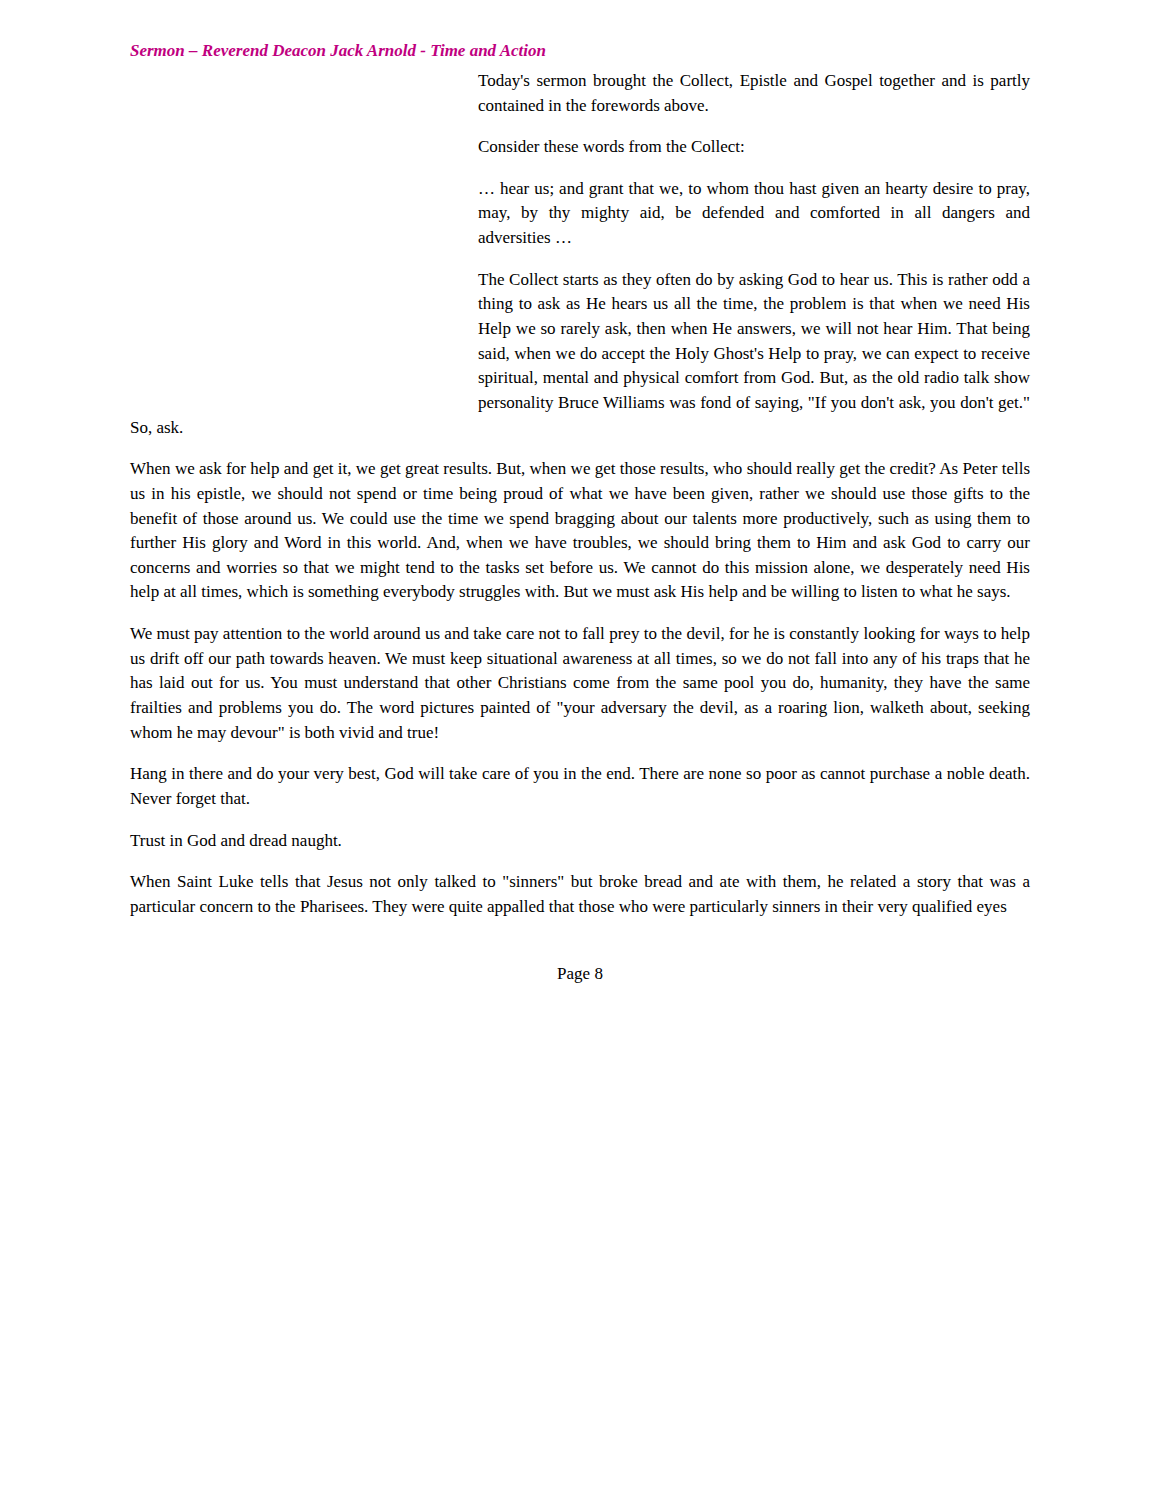Sermon – Reverend Deacon Jack Arnold - Time and Action
Today's sermon brought the Collect, Epistle and Gospel together and is partly contained in the forewords above.
Consider these words from the Collect:
… hear us; and grant that we, to whom thou hast given an hearty desire to pray, may, by thy mighty aid, be defended and comforted in all dangers and adversities …
The Collect starts as they often do by asking God to hear us. This is rather odd a thing to ask as He hears us all the time, the problem is that when we need His Help we so rarely ask, then when He answers, we will not hear Him. That being said, when we do accept the Holy Ghost's Help to pray, we can expect to receive spiritual, mental and physical comfort from God. But, as the old radio talk show personality Bruce Williams was fond of saying, "If you don't ask, you don't get." So, ask.
When we ask for help and get it, we get great results. But, when we get those results, who should really get the credit? As Peter tells us in his epistle, we should not spend or time being proud of what we have been given, rather we should use those gifts to the benefit of those around us. We could use the time we spend bragging about our talents more productively, such as using them to further His glory and Word in this world. And, when we have troubles, we should bring them to Him and ask God to carry our concerns and worries so that we might tend to the tasks set before us. We cannot do this mission alone, we desperately need His help at all times, which is something everybody struggles with. But we must ask His help and be willing to listen to what he says.
We must pay attention to the world around us and take care not to fall prey to the devil, for he is constantly looking for ways to help us drift off our path towards heaven. We must keep situational awareness at all times, so we do not fall into any of his traps that he has laid out for us. You must understand that other Christians come from the same pool you do, humanity, they have the same frailties and problems you do. The word pictures painted of "your adversary the devil, as a roaring lion, walketh about, seeking whom he may devour" is both vivid and true!
Hang in there and do your very best, God will take care of you in the end. There are none so poor as cannot purchase a noble death. Never forget that.
Trust in God and dread naught.
When Saint Luke tells that Jesus not only talked to "sinners" but broke bread and ate with them, he related a story that was a particular concern to the Pharisees. They were quite appalled that those who were particularly sinners in their very qualified eyes
Page 8